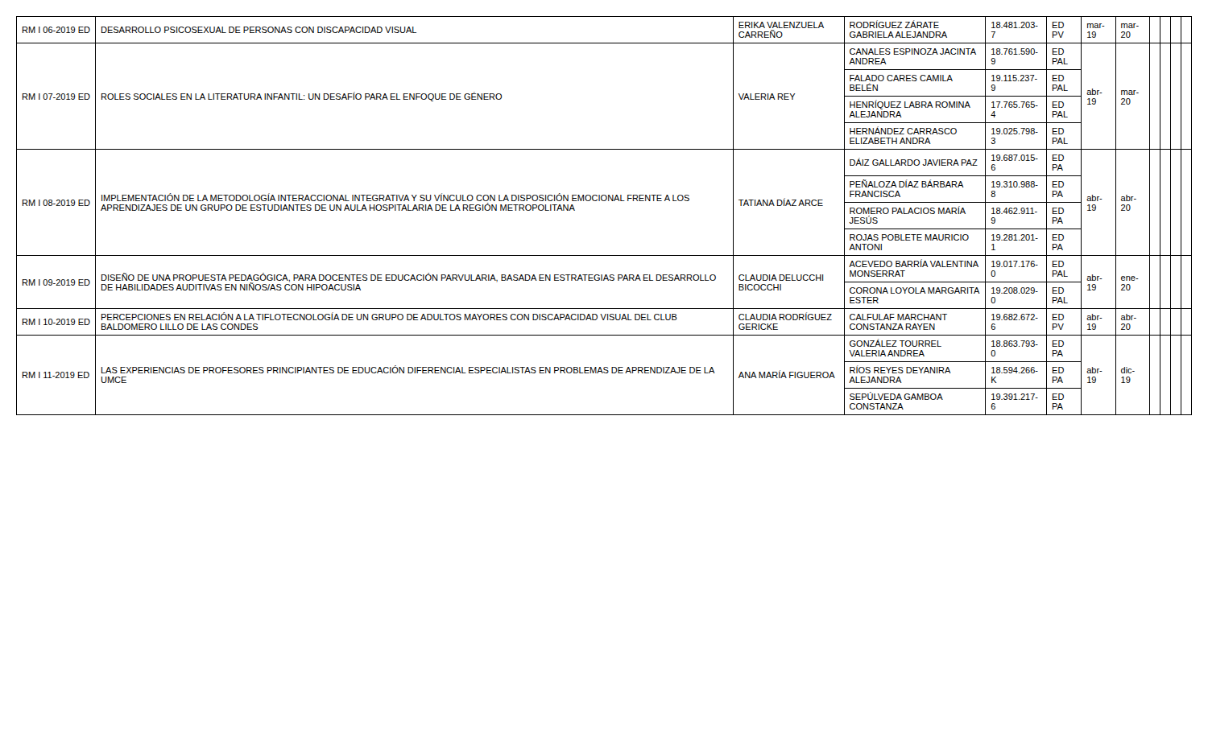| RM I 06-2019 ED | DESARROLLO PSICOSEXUAL DE PERSONAS CON DISCAPACIDAD VISUAL | ERIKA VALENZUELA CARREÑO | RODRÍGUEZ ZÁRATE GABRIELA ALEJANDRA | 18.481.203-7 | ED PV | mar-19 | mar-20 | | | | |
| RM I 07-2019 ED | ROLES SOCIALES EN LA LITERATURA INFANTIL: UN DESAFÍO PARA EL ENFOQUE DE GÉNERO | VALERIA REY | CANALES ESPINOZA JACINTA ANDREA | 18.761.590-9 | ED PAL | abr-19 | mar-20 | | | | |
| FALADO CARES CAMILA BELÉN | 19.115.237-9 | ED PAL |
| HENRÍQUEZ LABRA ROMINA ALEJANDRA | 17.765.765-4 | ED PAL |
| HERNÁNDEZ CARRASCO ELIZABETH ANDRA | 19.025.798-3 | ED PAL |
| RM I 08-2019 ED | IMPLEMENTACIÓN DE LA METODOLOGÍA INTERACCIONAL INTEGRATIVA Y SU VÍNCULO CON LA DISPOSICIÓN EMOCIONAL FRENTE A LOS APRENDIZAJES DE UN GRUPO DE ESTUDIANTES DE UN AULA HOSPITALARIA DE LA REGIÓN METROPOLITANA | TATIANA DÍAZ ARCE | DÁIZ GALLARDO JAVIERA PAZ | 19.687.015-6 | ED PA | abr-19 | abr-20 | | | | |
| PEÑALOZA DÍAZ BÁRBARA FRANCISCA | 19.310.988-8 | ED PA |
| ROMERO PALACIOS MARÍA JESÚS | 18.462.911-9 | ED PA |
| ROJAS POBLETE MAURICIO ANTONI | 19.281.201-1 | ED PA |
| RM I 09-2019 ED | DISEÑO DE UNA PROPUESTA PEDAGÓGICA, PARA DOCENTES DE EDUCACIÓN PARVULARIA, BASADA EN ESTRATEGIAS PARA EL DESARROLLO DE HABILIDADES AUDITIVAS EN NIÑOS/AS CON HIPOACUSIA | CLAUDIA DELUCCHI BICOCCHI | ACEVEDO BARRÍA VALENTINA MONSERRAT | 19.017.176-0 | ED PAL | abr-19 | ene-20 | | | | |
| CORONA LOYOLA MARGARITA ESTER | 19.208.029-0 | ED PAL |
| RM I 10-2019 ED | PERCEPCIONES EN RELACIÓN A LA TIFLOTECNOLOGÍA DE UN GRUPO DE ADULTOS MAYORES CON DISCAPACIDAD VISUAL DEL CLUB BALDOMERO LILLO DE LAS CONDES | CLAUDIA RODRÍGUEZ GERICKE | CALFULAF MARCHANT CONSTANZA RAYEN | 19.682.672-6 | ED PV | abr-19 | abr-20 | | | | |
| RM I 11-2019 ED | LAS EXPERIENCIAS DE PROFESORES PRINCIPIANTES DE EDUCACIÓN DIFERENCIAL ESPECIALISTAS EN PROBLEMAS DE APRENDIZAJE DE LA UMCE | ANA MARÍA FIGUEROA | GONZÁLEZ TOURREL VALERIA ANDREA | 18.863.793-0 | ED PA | abr-19 | dic-19 | | | | |
| RÍOS REYES DEYANIRA ALEJANDRA | 18.594.266-K | ED PA |
| SEPÚLVEDA GAMBOA CONSTANZA | 19.391.217-6 | ED PA |